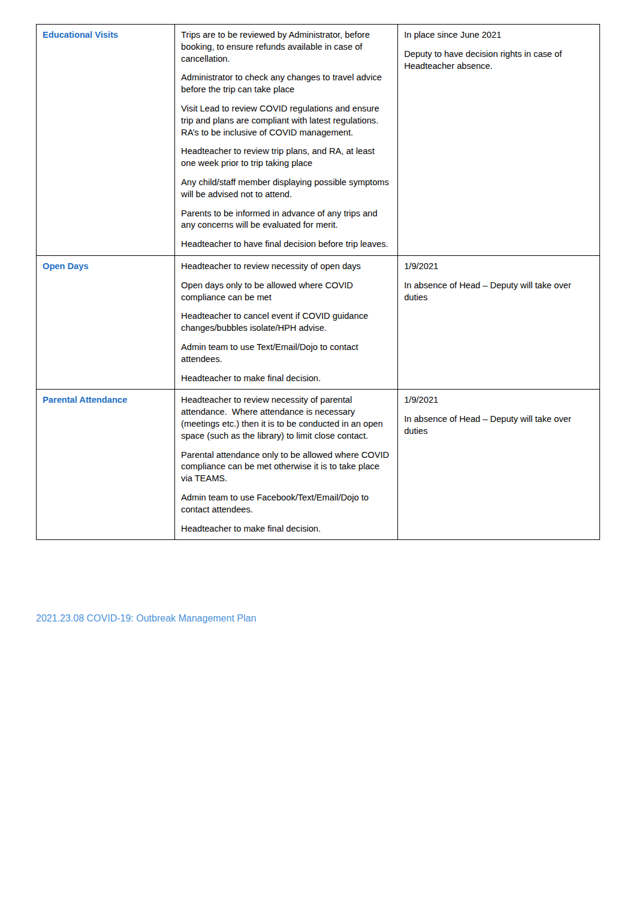| Educational Visits | Trips are to be reviewed by Administrator, before booking, to ensure refunds available in case of cancellation. Administrator to check any changes to travel advice before the trip can take place Visit Lead to review COVID regulations and ensure trip and plans are compliant with latest regulations. RA’s to be inclusive of COVID management. Headteacher to review trip plans, and RA, at least one week prior to trip taking place Any child/staff member displaying possible symptoms will be advised not to attend. Parents to be informed in advance of any trips and any concerns will be evaluated for merit. Headteacher to have final decision before trip leaves. | In place since June 2021 Deputy to have decision rights in case of Headteacher absence. |
| Open Days | Headteacher to review necessity of open days Open days only to be allowed where COVID compliance can be met Headteacher to cancel event if COVID guidance changes/bubbles isolate/HPH advise. Admin team to use Text/Email/Dojo to contact attendees. Headteacher to make final decision. | 1/9/2021 In absence of Head – Deputy will take over duties |
| Parental Attendance | Headteacher to review necessity of parental attendance. Where attendance is necessary (meetings etc.) then it is to be conducted in an open space (such as the library) to limit close contact. Parental attendance only to be allowed where COVID compliance can be met otherwise it is to take place via TEAMS. Admin team to use Facebook/Text/Email/Dojo to contact attendees. Headteacher to make final decision. | 1/9/2021 In absence of Head – Deputy will take over duties |
2021.23.08 COVID-19: Outbreak Management Plan